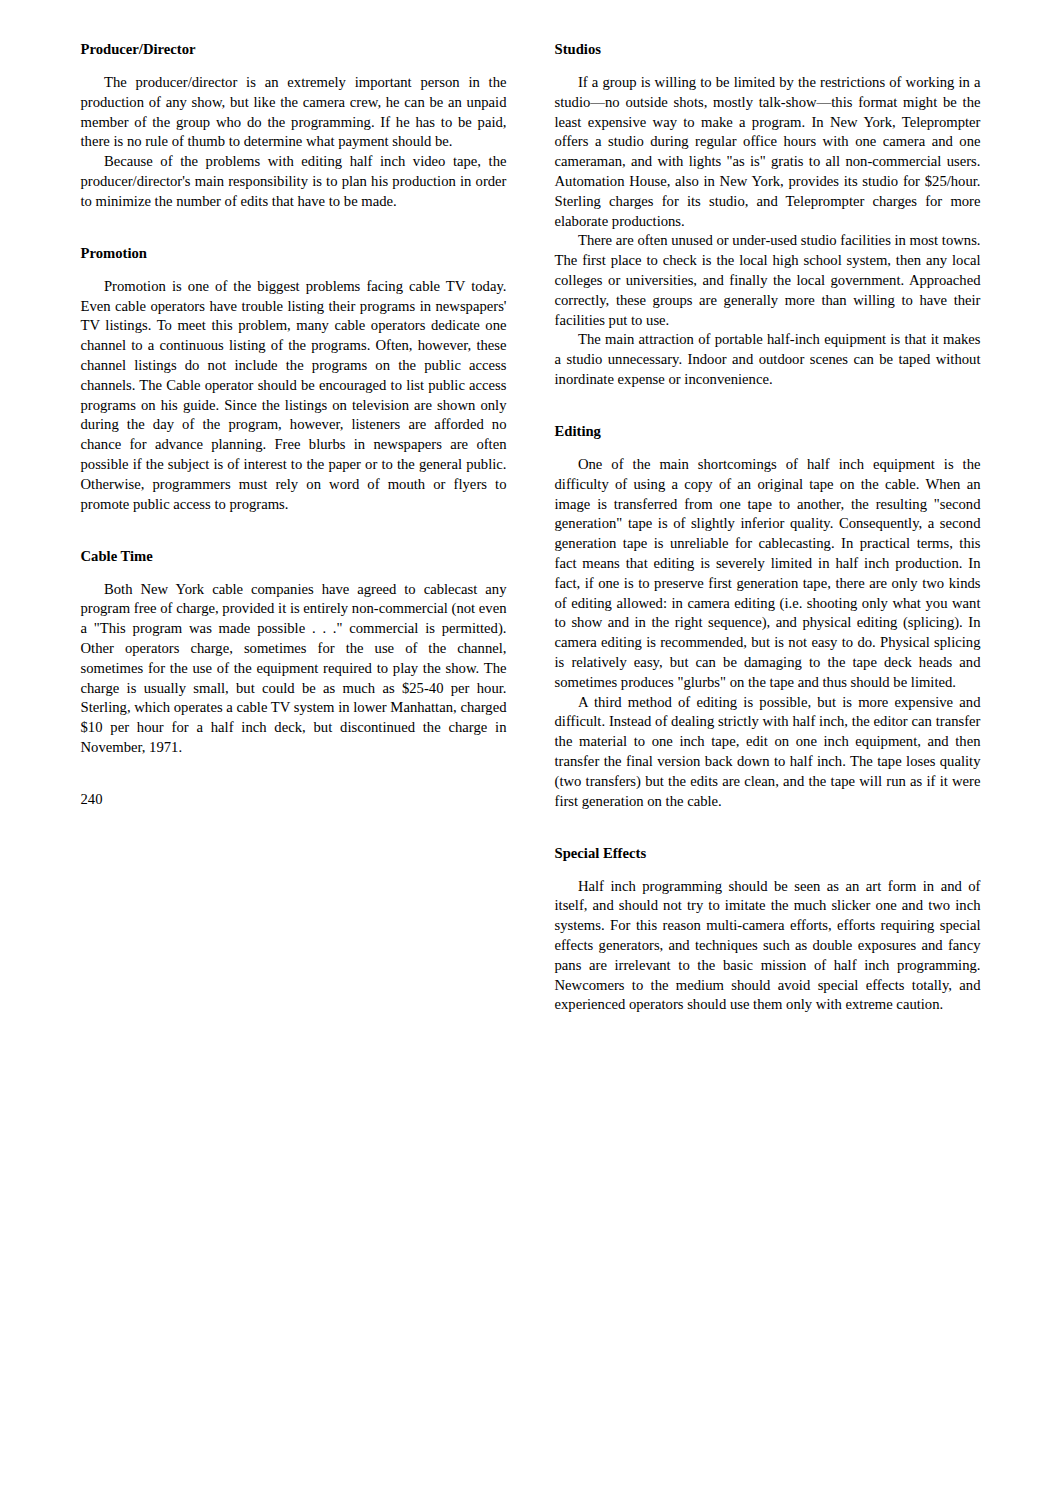Producer/Director
The producer/director is an extremely important person in the production of any show, but like the camera crew, he can be an unpaid member of the group who do the programming. If he has to be paid, there is no rule of thumb to determine what payment should be.
Because of the problems with editing half inch video tape, the producer/director's main responsibility is to plan his production in order to minimize the number of edits that have to be made.
Promotion
Promotion is one of the biggest problems facing cable TV today. Even cable operators have trouble listing their programs in newspapers' TV listings. To meet this problem, many cable operators dedicate one channel to a continuous listing of the programs. Often, however, these channel listings do not include the programs on the public access channels. The Cable operator should be encouraged to list public access programs on his guide. Since the listings on television are shown only during the day of the program, however, listeners are afforded no chance for advance planning. Free blurbs in newspapers are often possible if the subject is of interest to the paper or to the general public. Otherwise, programmers must rely on word of mouth or flyers to promote public access to programs.
Cable Time
Both New York cable companies have agreed to cablecast any program free of charge, provided it is entirely non-commercial (not even a "This program was made possible . . ." commercial is permitted). Other operators charge, sometimes for the use of the channel, sometimes for the use of the equipment required to play the show. The charge is usually small, but could be as much as $25-40 per hour. Sterling, which operates a cable TV system in lower Manhattan, charged $10 per hour for a half inch deck, but discontinued the charge in November, 1971.
240
Studios
If a group is willing to be limited by the restrictions of working in a studio—no outside shots, mostly talk-show—this format might be the least expensive way to make a program. In New York, Teleprompter offers a studio during regular office hours with one camera and one cameraman, and with lights "as is" gratis to all non-commercial users. Automation House, also in New York, provides its studio for $25/hour. Sterling charges for its studio, and Teleprompter charges for more elaborate productions.
There are often unused or under-used studio facilities in most towns. The first place to check is the local high school system, then any local colleges or universities, and finally the local government. Approached correctly, these groups are generally more than willing to have their facilities put to use.
The main attraction of portable half-inch equipment is that it makes a studio unnecessary. Indoor and outdoor scenes can be taped without inordinate expense or inconvenience.
Editing
One of the main shortcomings of half inch equipment is the difficulty of using a copy of an original tape on the cable. When an image is transferred from one tape to another, the resulting "second generation" tape is of slightly inferior quality. Consequently, a second generation tape is unreliable for cablecasting. In practical terms, this fact means that editing is severely limited in half inch production. In fact, if one is to preserve first generation tape, there are only two kinds of editing allowed: in camera editing (i.e. shooting only what you want to show and in the right sequence), and physical editing (splicing). In camera editing is recommended, but is not easy to do. Physical splicing is relatively easy, but can be damaging to the tape deck heads and sometimes produces "glurbs" on the tape and thus should be limited.
A third method of editing is possible, but is more expensive and difficult. Instead of dealing strictly with half inch, the editor can transfer the material to one inch tape, edit on one inch equipment, and then transfer the final version back down to half inch. The tape loses quality (two transfers) but the edits are clean, and the tape will run as if it were first generation on the cable.
Special Effects
Half inch programming should be seen as an art form in and of itself, and should not try to imitate the much slicker one and two inch systems. For this reason multi-camera efforts, efforts requiring special effects generators, and techniques such as double exposures and fancy pans are irrelevant to the basic mission of half inch programming. Newcomers to the medium should avoid special effects totally, and experienced operators should use them only with extreme caution.